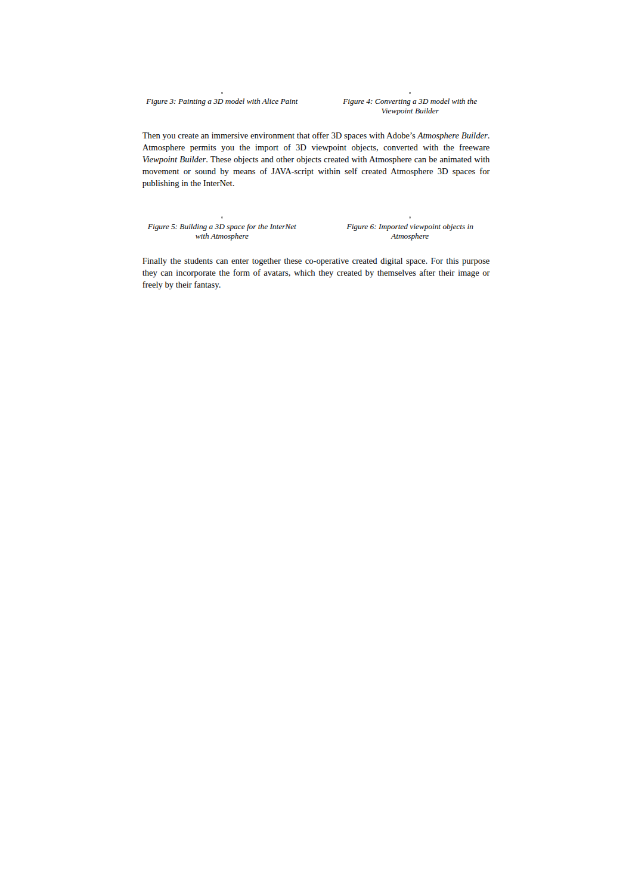Figure 3: Painting a 3D model with Alice Paint
Figure 4: Converting a 3D model with the Viewpoint Builder
Then you create an immersive environment that offer 3D spaces with Adobe’s Atmosphere Builder. Atmosphere permits you the import of 3D viewpoint objects, converted with the freeware Viewpoint Builder. These objects and other objects created with Atmosphere can be animated with movement or sound by means of JAVA-script within self created Atmosphere 3D spaces for publishing in the InterNet.
Figure 5: Building a 3D space for the InterNet with Atmosphere
Figure 6: Imported viewpoint objects in Atmosphere
Finally the students can enter together these co-operative created digital space. For this purpose they can incorporate the form of avatars, which they created by themselves after their image or freely by their fantasy.